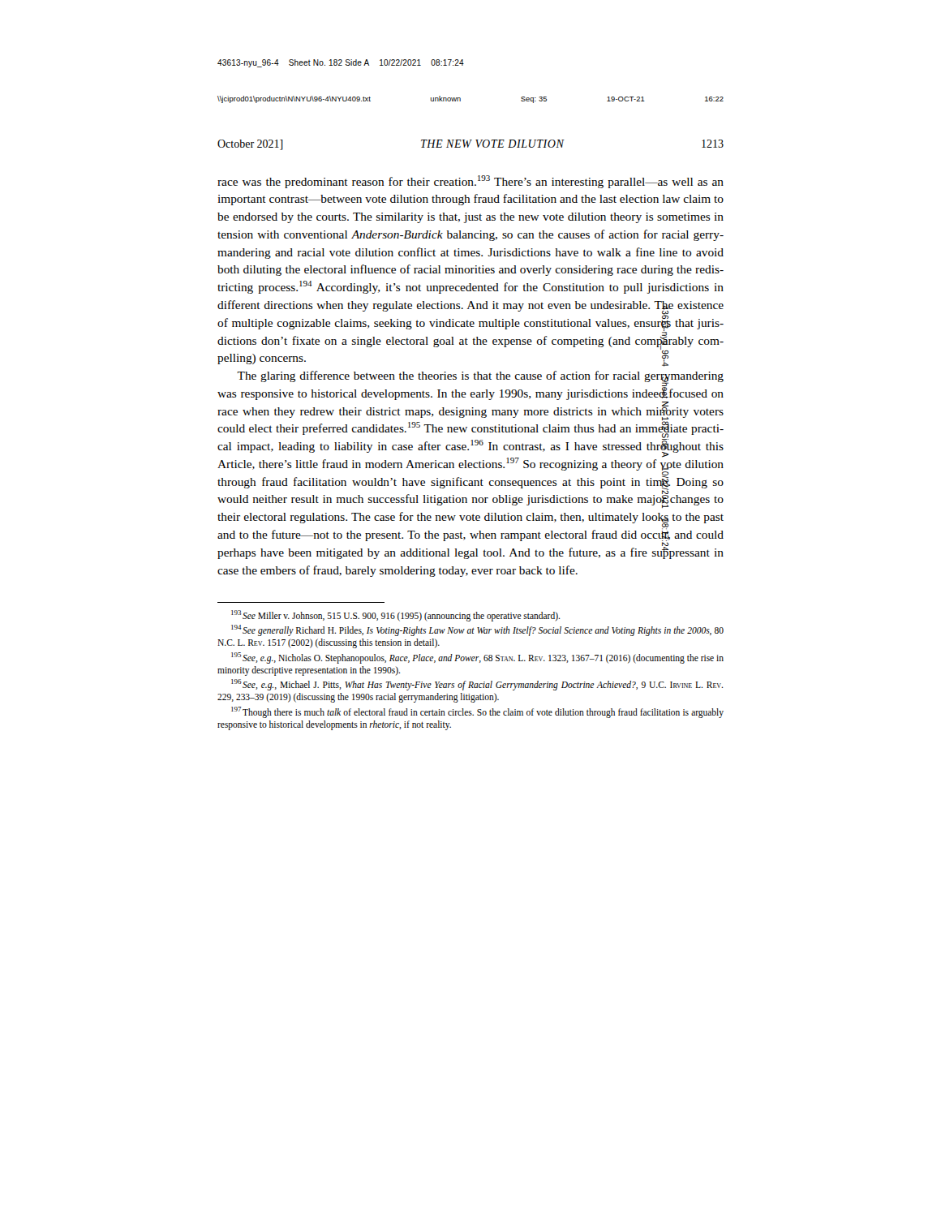43613-nyu_96-4 Sheet No. 182 Side A 10/22/2021 08:17:24
\\jciprod01\productn\N\NYU\96-4\NYU409.txt unknown Seq: 35 19-OCT-21 16:22
October 2021] The New Vote Dilution 1213
race was the predominant reason for their creation.193 There’s an interesting parallel—as well as an important contrast—between vote dilution through fraud facilitation and the last election law claim to be endorsed by the courts. The similarity is that, just as the new vote dilution theory is sometimes in tension with conventional Anderson-Burdick balancing, so can the causes of action for racial gerrymandering and racial vote dilution conflict at times. Jurisdictions have to walk a fine line to avoid both diluting the electoral influence of racial minorities and overly considering race during the redistricting process.194 Accordingly, it’s not unprecedented for the Constitution to pull jurisdictions in different directions when they regulate elections. And it may not even be undesirable. The existence of multiple cognizable claims, seeking to vindicate multiple constitutional values, ensures that jurisdictions don’t fixate on a single electoral goal at the expense of competing (and comparably compelling) concerns.
The glaring difference between the theories is that the cause of action for racial gerrymandering was responsive to historical developments. In the early 1990s, many jurisdictions indeed focused on race when they redrew their district maps, designing many more districts in which minority voters could elect their preferred candidates.195 The new constitutional claim thus had an immediate practical impact, leading to liability in case after case.196 In contrast, as I have stressed throughout this Article, there’s little fraud in modern American elections.197 So recognizing a theory of vote dilution through fraud facilitation wouldn’t have significant consequences at this point in time. Doing so would neither result in much successful litigation nor oblige jurisdictions to make major changes to their electoral regulations. The case for the new vote dilution claim, then, ultimately looks to the past and to the future—not to the present. To the past, when rampant electoral fraud did occur, and could perhaps have been mitigated by an additional legal tool. And to the future, as a fire suppressant in case the embers of fraud, barely smoldering today, ever roar back to life.
193 See Miller v. Johnson, 515 U.S. 900, 916 (1995) (announcing the operative standard).
194 See generally Richard H. Pildes, Is Voting-Rights Law Now at War with Itself? Social Science and Voting Rights in the 2000s, 80 N.C. L. Rev. 1517 (2002) (discussing this tension in detail).
195 See, e.g., Nicholas O. Stephanopoulos, Race, Place, and Power, 68 Stan. L. Rev. 1323, 1367–71 (2016) (documenting the rise in minority descriptive representation in the 1990s).
196 See, e.g., Michael J. Pitts, What Has Twenty-Five Years of Racial Gerrymandering Doctrine Achieved?, 9 U.C. Irvine L. Rev. 229, 233–39 (2019) (discussing the 1990s racial gerrymandering litigation).
197 Though there is much talk of electoral fraud in certain circles. So the claim of vote dilution through fraud facilitation is arguably responsive to historical developments in rhetoric, if not reality.
43613-nyu_96-4 Sheet No. 182 Side A 10/22/2021 08:17:24